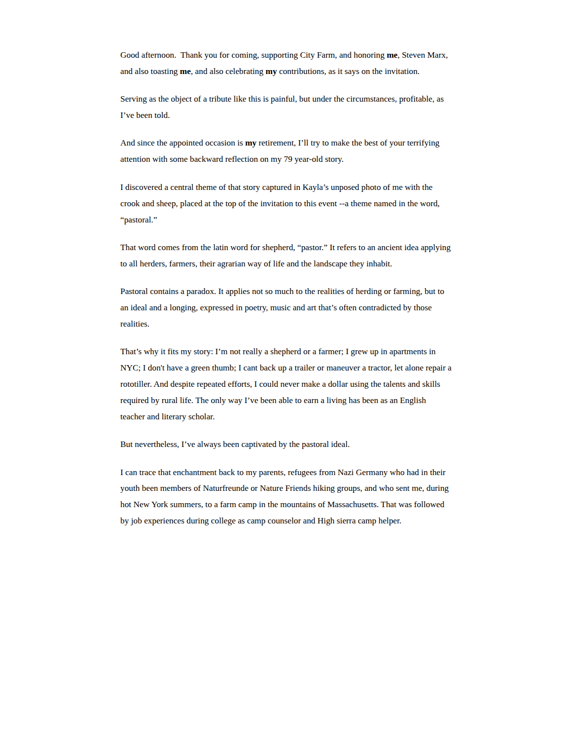Good afternoon. Thank you for coming, supporting City Farm, and honoring me, Steven Marx, and also toasting me, and also celebrating my contributions, as it says on the invitation.
Serving as the object of a tribute like this is painful, but under the circumstances, profitable, as I’ve been told.
And since the appointed occasion is my retirement, I’ll try to make the best of your terrifying attention with some backward reflection on my 79 year-old story.
I discovered a central theme of that story captured in Kayla’s unposed photo of me with the crook and sheep, placed at the top of the invitation to this event --a theme named in the word, “pastoral.”
That word comes from the latin word for shepherd, “pastor.” It refers to an ancient idea applying to all herders, farmers, their agrarian way of life and the landscape they inhabit.
Pastoral contains a paradox. It applies not so much to the realities of herding or farming, but to an ideal and a longing, expressed in poetry, music and art that’s often contradicted by those realities.
That’s why it fits my story: I’m not really a shepherd or a farmer; I grew up in apartments in NYC; I don't have a green thumb; I cant back up a trailer or maneuver a tractor, let alone repair a rototiller. And despite repeated efforts, I could never make a dollar using the talents and skills required by rural life. The only way I’ve been able to earn a living has been as an English teacher and literary scholar.
But nevertheless, I’ve always been captivated by the pastoral ideal.
I can trace that enchantment back to my parents, refugees from Nazi Germany who had in their youth been members of Naturfreunde or Nature Friends hiking groups, and who sent me, during hot New York summers, to a farm camp in the mountains of Massachusetts. That was followed by job experiences during college as camp counselor and High sierra camp helper.